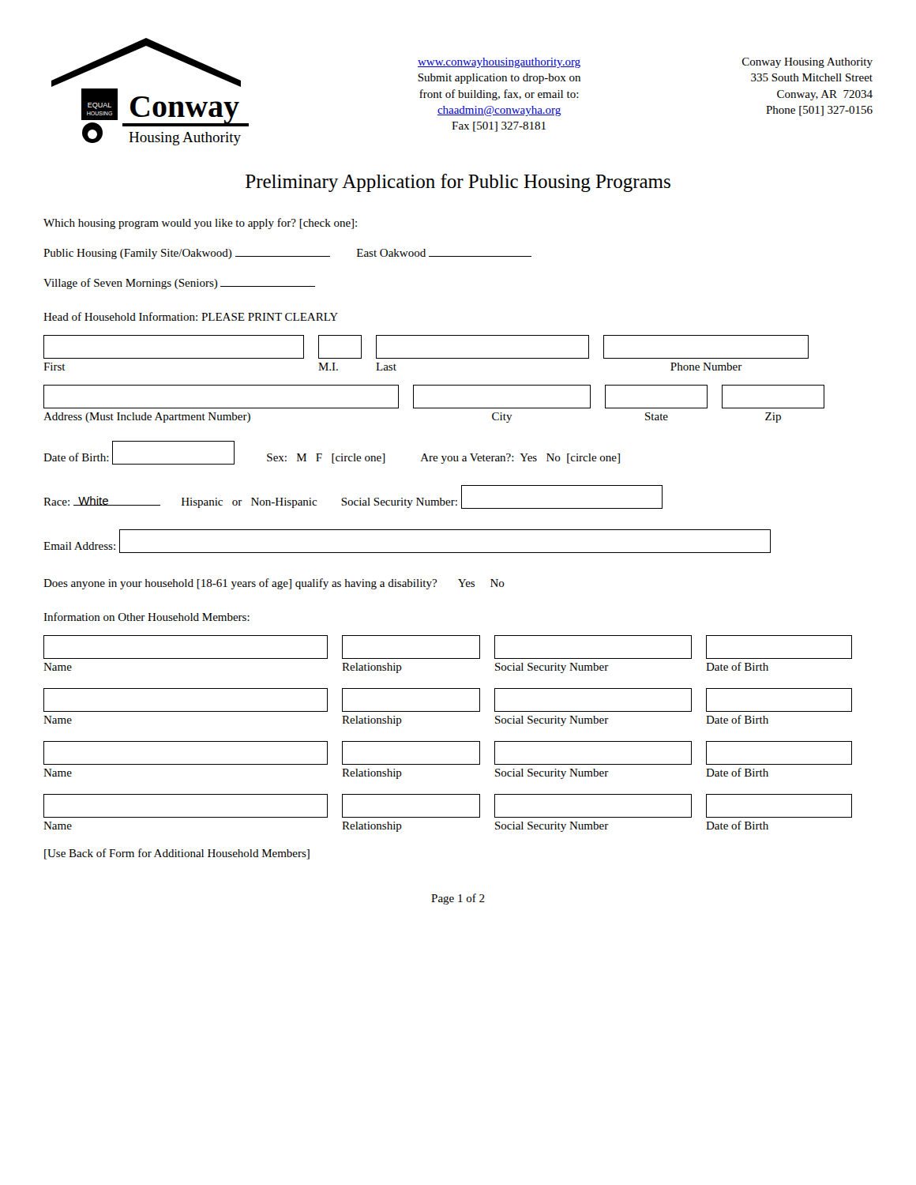EQUAL HOUSING Conway Housing Authority
www.conwayhousingauthority.org
Submit application to drop-box on
front of building, fax, or email to:
chaadmin@conwayha.org
Fax [501] 327-8181
Conway Housing Authority
335 South Mitchell Street
Conway, AR 72034
Phone [501] 327-0156
Preliminary Application for Public Housing Programs
Which housing program would you like to apply for? [check one]:
Public Housing (Family Site/Oakwood) East Oakwood
Village of Seven Mornings (Seniors)
Head of Household Information: PLEASE PRINT CLEARLY
First
M.I.
Last
Phone Number
Address (Must Include Apartment Number)
City
State
Zip
Date of Birth: Sex: M F [circle one] Are you a Veteran?: Yes No [circle one]
Race: White Hispanic or Non-Hispanic Social Security Number:
Email Address:
Does anyone in your household [18-61 years of age] qualify as having a disability? Yes No
Information on Other Household Members:
Name
Relationship
Social Security Number
Date of Birth
Name
Relationship
Social Security Number
Date of Birth
Name
Relationship
Social Security Number
Date of Birth
Name
Relationship
Social Security Number
Date of Birth
[Use Back of Form for Additional Household Members]
Page 1 of 2